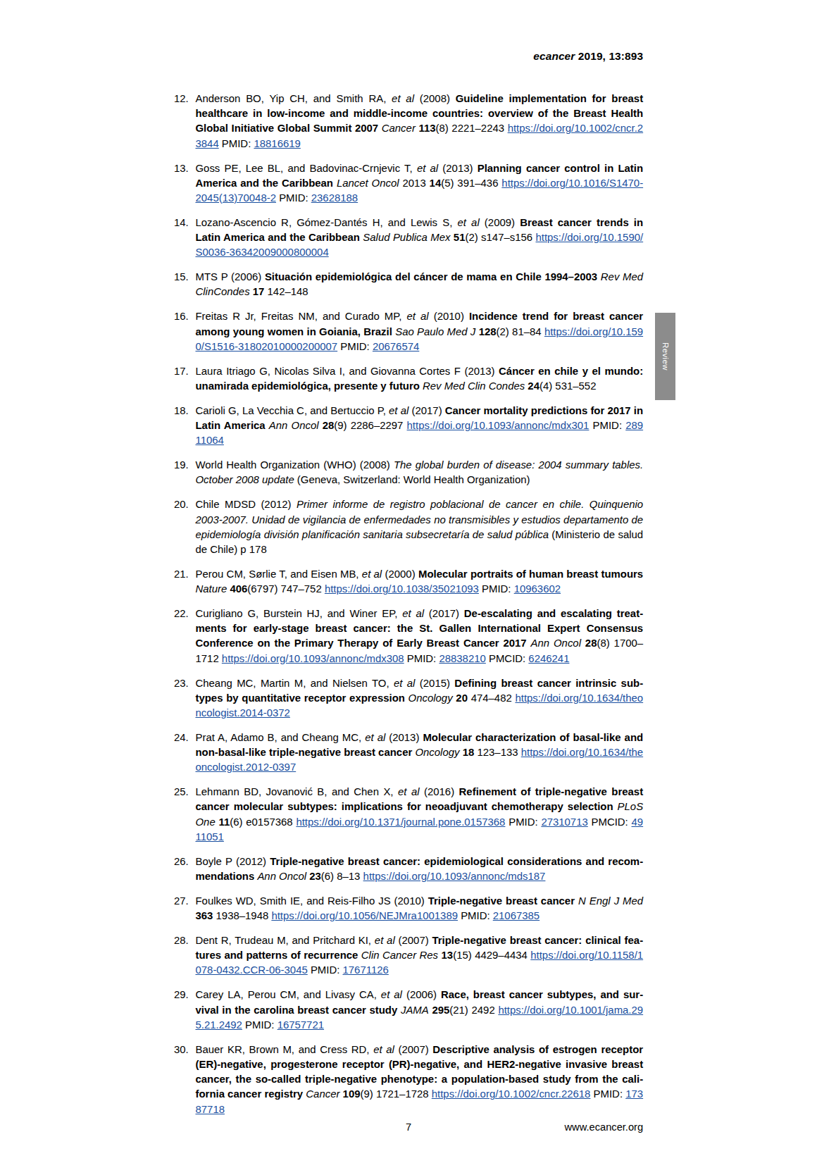ecancer 2019, 13:893
Review
Anderson BO, Yip CH, and Smith RA, et al (2008) Guideline implementation for breast healthcare in low-income and middle-income countries: overview of the Breast Health Global Initiative Global Summit 2007 Cancer 113(8) 2221–2243 https://doi.org/10.1002/cncr.23844 PMID: 18816619
Goss PE, Lee BL, and Badovinac-Crnjevic T, et al (2013) Planning cancer control in Latin America and the Caribbean Lancet Oncol 2013 14(5) 391–436 https://doi.org/10.1016/S1470-2045(13)70048-2 PMID: 23628188
Lozano-Ascencio R, Gómez-Dantés H, and Lewis S, et al (2009) Breast cancer trends in Latin America and the Caribbean Salud Publica Mex 51(2) s147–s156 https://doi.org/10.1590/S0036-36342009000800004
MTS P (2006) Situación epidemiológica del cáncer de mama en Chile 1994–2003 Rev Med ClinCondes 17 142–148
Freitas R Jr, Freitas NM, and Curado MP, et al (2010) Incidence trend for breast cancer among young women in Goiania, Brazil Sao Paulo Med J 128(2) 81–84 https://doi.org/10.1590/S1516-31802010000200007 PMID: 20676574
Laura Itriago G, Nicolas Silva I, and Giovanna Cortes F (2013) Cáncer en chile y el mundo: unamirada epidemiológica, presente y futuro Rev Med Clin Condes 24(4) 531–552
Carioli G, La Vecchia C, and Bertuccio P, et al (2017) Cancer mortality predictions for 2017 in Latin America Ann Oncol 28(9) 2286–2297 https://doi.org/10.1093/annonc/mdx301 PMID: 28911064
World Health Organization (WHO) (2008) The global burden of disease: 2004 summary tables. October 2008 update (Geneva, Switzerland: World Health Organization)
Chile MDSD (2012) Primer informe de registro poblacional de cancer en chile. Quinquenio 2003-2007. Unidad de vigilancia de enfermedades no transmisibles y estudios departamento de epidemiología división planificación sanitaria subsecretaría de salud pública (Ministerio de salud de Chile) p 178
Perou CM, Sørlie T, and Eisen MB, et al (2000) Molecular portraits of human breast tumours Nature 406(6797) 747–752 https://doi.org/10.1038/35021093 PMID: 10963602
Curigliano G, Burstein HJ, and Winer EP, et al (2017) De-escalating and escalating treatments for early-stage breast cancer: the St. Gallen International Expert Consensus Conference on the Primary Therapy of Early Breast Cancer 2017 Ann Oncol 28(8) 1700–1712 https://doi.org/10.1093/annonc/mdx308 PMID: 28838210 PMCID: 6246241
Cheang MC, Martin M, and Nielsen TO, et al (2015) Defining breast cancer intrinsic subtypes by quantitative receptor expression Oncology 20 474–482 https://doi.org/10.1634/theoncologist.2014-0372
Prat A, Adamo B, and Cheang MC, et al (2013) Molecular characterization of basal-like and non-basal-like triple-negative breast cancer Oncology 18 123–133 https://doi.org/10.1634/theoncologist.2012-0397
Lehmann BD, Jovanović B, and Chen X, et al (2016) Refinement of triple-negative breast cancer molecular subtypes: implications for neoadjuvant chemotherapy selection PLoS One 11(6) e0157368 https://doi.org/10.1371/journal.pone.0157368 PMID: 27310713 PMCID: 4911051
Boyle P (2012) Triple-negative breast cancer: epidemiological considerations and recommendations Ann Oncol 23(6) 8–13 https://doi.org/10.1093/annonc/mds187
Foulkes WD, Smith IE, and Reis-Filho JS (2010) Triple-negative breast cancer N Engl J Med 363 1938–1948 https://doi.org/10.1056/NEJMra1001389 PMID: 21067385
Dent R, Trudeau M, and Pritchard KI, et al (2007) Triple-negative breast cancer: clinical features and patterns of recurrence Clin Cancer Res 13(15) 4429–4434 https://doi.org/10.1158/1078-0432.CCR-06-3045 PMID: 17671126
Carey LA, Perou CM, and Livasy CA, et al (2006) Race, breast cancer subtypes, and survival in the carolina breast cancer study JAMA 295(21) 2492 https://doi.org/10.1001/jama.295.21.2492 PMID: 16757721
Bauer KR, Brown M, and Cress RD, et al (2007) Descriptive analysis of estrogen receptor (ER)-negative, progesterone receptor (PR)-negative, and HER2-negative invasive breast cancer, the so-called triple-negative phenotype: a population-based study from the california cancer registry Cancer 109(9) 1721–1728 https://doi.org/10.1002/cncr.22618 PMID: 17387718
7
www.ecancer.org